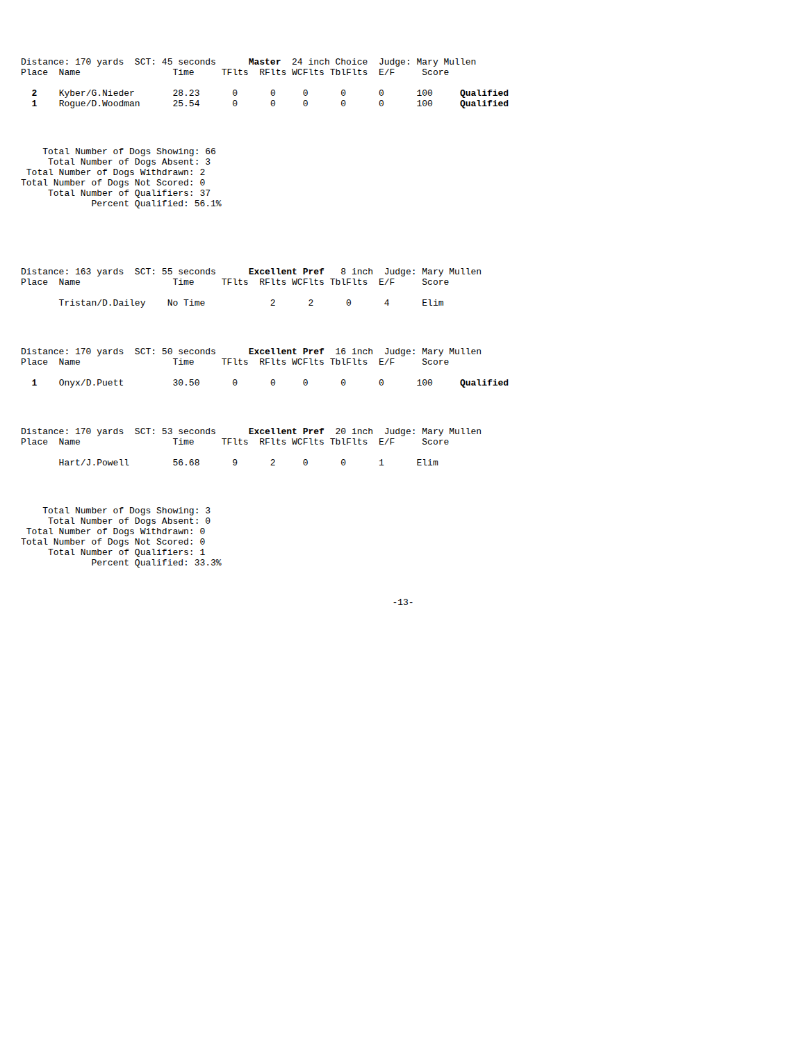Distance: 170 yards  SCT: 45 seconds      Master  24 inch Choice  Judge: Mary Mullen
Place  Name                 Time     TFlts  RFlts WCFlts TblFlts  E/F     Score

  2    Kyber/G.Nieder       28.23      0      0     0      0      0      100     Qualified
  1    Rogue/D.Woodman      25.54      0      0     0      0      0      100     Qualified
    Total Number of Dogs Showing: 66
     Total Number of Dogs Absent: 3
 Total Number of Dogs Withdrawn: 2
Total Number of Dogs Not Scored: 0
     Total Number of Qualifiers: 37
             Percent Qualified: 56.1%
Distance: 163 yards  SCT: 55 seconds      Excellent Pref   8 inch  Judge: Mary Mullen
Place  Name                 Time     TFlts  RFlts WCFlts TblFlts  E/F     Score

       Tristan/D.Dailey    No Time            2      2      0      4      Elim
Distance: 170 yards  SCT: 50 seconds      Excellent Pref  16 inch  Judge: Mary Mullen
Place  Name                 Time     TFlts  RFlts WCFlts TblFlts  E/F     Score

  1    Onyx/D.Puett         30.50      0      0     0      0      0      100     Qualified
Distance: 170 yards  SCT: 53 seconds      Excellent Pref  20 inch  Judge: Mary Mullen
Place  Name                 Time     TFlts  RFlts WCFlts TblFlts  E/F     Score

       Hart/J.Powell        56.68      9      2     0      0      1      Elim
    Total Number of Dogs Showing: 3
     Total Number of Dogs Absent: 0
 Total Number of Dogs Withdrawn: 0
Total Number of Dogs Not Scored: 0
     Total Number of Qualifiers: 1
             Percent Qualified: 33.3%
-13-